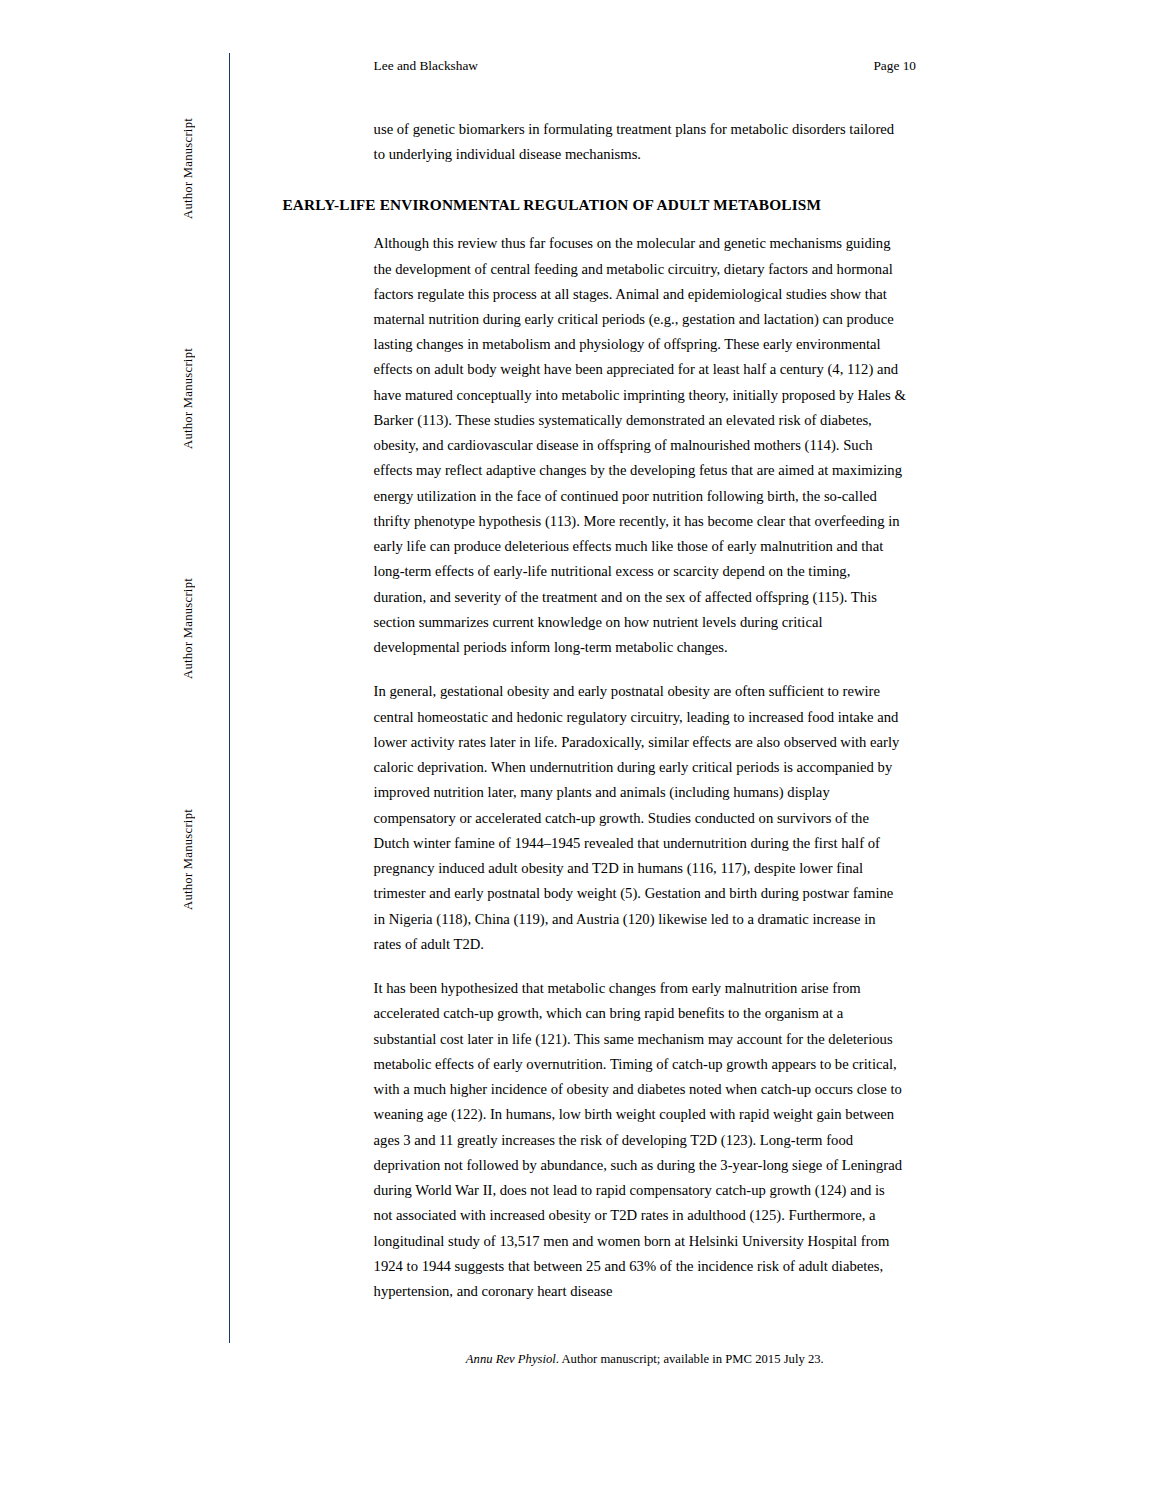Author Manuscript Author Manuscript Author Manuscript Author Manuscript
Lee and Blackshaw Page 10
use of genetic biomarkers in formulating treatment plans for metabolic disorders tailored to underlying individual disease mechanisms.
Early-Life Environmental Regulation of Adult Metabolism
Although this review thus far focuses on the molecular and genetic mechanisms guiding the development of central feeding and metabolic circuitry, dietary factors and hormonal factors regulate this process at all stages. Animal and epidemiological studies show that maternal nutrition during early critical periods (e.g., gestation and lactation) can produce lasting changes in metabolism and physiology of offspring. These early environmental effects on adult body weight have been appreciated for at least half a century (4, 112) and have matured conceptually into metabolic imprinting theory, initially proposed by Hales & Barker (113). These studies systematically demonstrated an elevated risk of diabetes, obesity, and cardiovascular disease in offspring of malnourished mothers (114). Such effects may reflect adaptive changes by the developing fetus that are aimed at maximizing energy utilization in the face of continued poor nutrition following birth, the so-called thrifty phenotype hypothesis (113). More recently, it has become clear that overfeeding in early life can produce deleterious effects much like those of early malnutrition and that long-term effects of early-life nutritional excess or scarcity depend on the timing, duration, and severity of the treatment and on the sex of affected offspring (115). This section summarizes current knowledge on how nutrient levels during critical developmental periods inform long-term metabolic changes.
In general, gestational obesity and early postnatal obesity are often sufficient to rewire central homeostatic and hedonic regulatory circuitry, leading to increased food intake and lower activity rates later in life. Paradoxically, similar effects are also observed with early caloric deprivation. When undernutrition during early critical periods is accompanied by improved nutrition later, many plants and animals (including humans) display compensatory or accelerated catch-up growth. Studies conducted on survivors of the Dutch winter famine of 1944–1945 revealed that undernutrition during the first half of pregnancy induced adult obesity and T2D in humans (116, 117), despite lower final trimester and early postnatal body weight (5). Gestation and birth during postwar famine in Nigeria (118), China (119), and Austria (120) likewise led to a dramatic increase in rates of adult T2D.
It has been hypothesized that metabolic changes from early malnutrition arise from accelerated catch-up growth, which can bring rapid benefits to the organism at a substantial cost later in life (121). This same mechanism may account for the deleterious metabolic effects of early overnutrition. Timing of catch-up growth appears to be critical, with a much higher incidence of obesity and diabetes noted when catch-up occurs close to weaning age (122). In humans, low birth weight coupled with rapid weight gain between ages 3 and 11 greatly increases the risk of developing T2D (123). Long-term food deprivation not followed by abundance, such as during the 3-year-long siege of Leningrad during World War II, does not lead to rapid compensatory catch-up growth (124) and is not associated with increased obesity or T2D rates in adulthood (125). Furthermore, a longitudinal study of 13,517 men and women born at Helsinki University Hospital from 1924 to 1944 suggests that between 25 and 63% of the incidence risk of adult diabetes, hypertension, and coronary heart disease
Annu Rev Physiol. Author manuscript; available in PMC 2015 July 23.